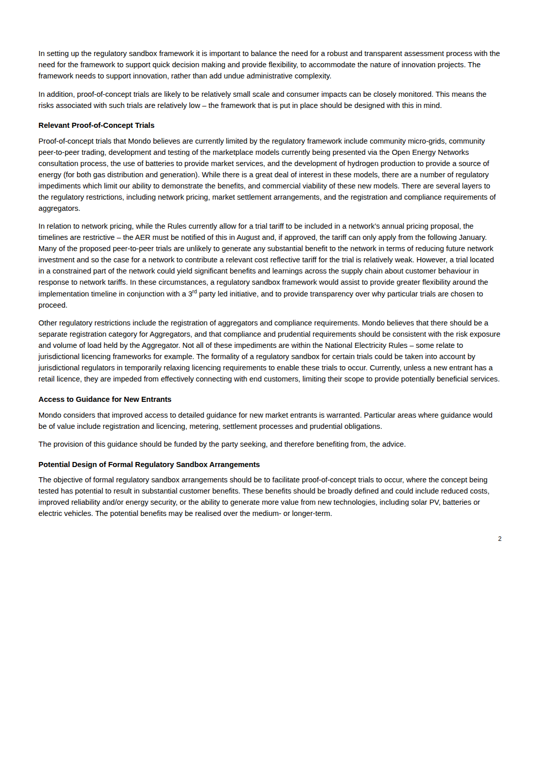In setting up the regulatory sandbox framework it is important to balance the need for a robust and transparent assessment process with the need for the framework to support quick decision making and provide flexibility, to accommodate the nature of innovation projects. The framework needs to support innovation, rather than add undue administrative complexity.
In addition, proof-of-concept trials are likely to be relatively small scale and consumer impacts can be closely monitored. This means the risks associated with such trials are relatively low – the framework that is put in place should be designed with this in mind.
Relevant Proof-of-Concept Trials
Proof-of-concept trials that Mondo believes are currently limited by the regulatory framework include community micro-grids, community peer-to-peer trading, development and testing of the marketplace models currently being presented via the Open Energy Networks consultation process, the use of batteries to provide market services, and the development of hydrogen production to provide a source of energy (for both gas distribution and generation). While there is a great deal of interest in these models, there are a number of regulatory impediments which limit our ability to demonstrate the benefits, and commercial viability of these new models. There are several layers to the regulatory restrictions, including network pricing, market settlement arrangements, and the registration and compliance requirements of aggregators.
In relation to network pricing, while the Rules currently allow for a trial tariff to be included in a network’s annual pricing proposal, the timelines are restrictive – the AER must be notified of this in August and, if approved, the tariff can only apply from the following January. Many of the proposed peer-to-peer trials are unlikely to generate any substantial benefit to the network in terms of reducing future network investment and so the case for a network to contribute a relevant cost reflective tariff for the trial is relatively weak. However, a trial located in a constrained part of the network could yield significant benefits and learnings across the supply chain about customer behaviour in response to network tariffs. In these circumstances, a regulatory sandbox framework would assist to provide greater flexibility around the implementation timeline in conjunction with a 3rd party led initiative, and to provide transparency over why particular trials are chosen to proceed.
Other regulatory restrictions include the registration of aggregators and compliance requirements. Mondo believes that there should be a separate registration category for Aggregators, and that compliance and prudential requirements should be consistent with the risk exposure and volume of load held by the Aggregator. Not all of these impediments are within the National Electricity Rules – some relate to jurisdictional licencing frameworks for example. The formality of a regulatory sandbox for certain trials could be taken into account by jurisdictional regulators in temporarily relaxing licencing requirements to enable these trials to occur. Currently, unless a new entrant has a retail licence, they are impeded from effectively connecting with end customers, limiting their scope to provide potentially beneficial services.
Access to Guidance for New Entrants
Mondo considers that improved access to detailed guidance for new market entrants is warranted. Particular areas where guidance would be of value include registration and licencing, metering, settlement processes and prudential obligations.
The provision of this guidance should be funded by the party seeking, and therefore benefiting from, the advice.
Potential Design of Formal Regulatory Sandbox Arrangements
The objective of formal regulatory sandbox arrangements should be to facilitate proof-of-concept trials to occur, where the concept being tested has potential to result in substantial customer benefits. These benefits should be broadly defined and could include reduced costs, improved reliability and/or energy security, or the ability to generate more value from new technologies, including solar PV, batteries or electric vehicles. The potential benefits may be realised over the medium- or longer-term.
2